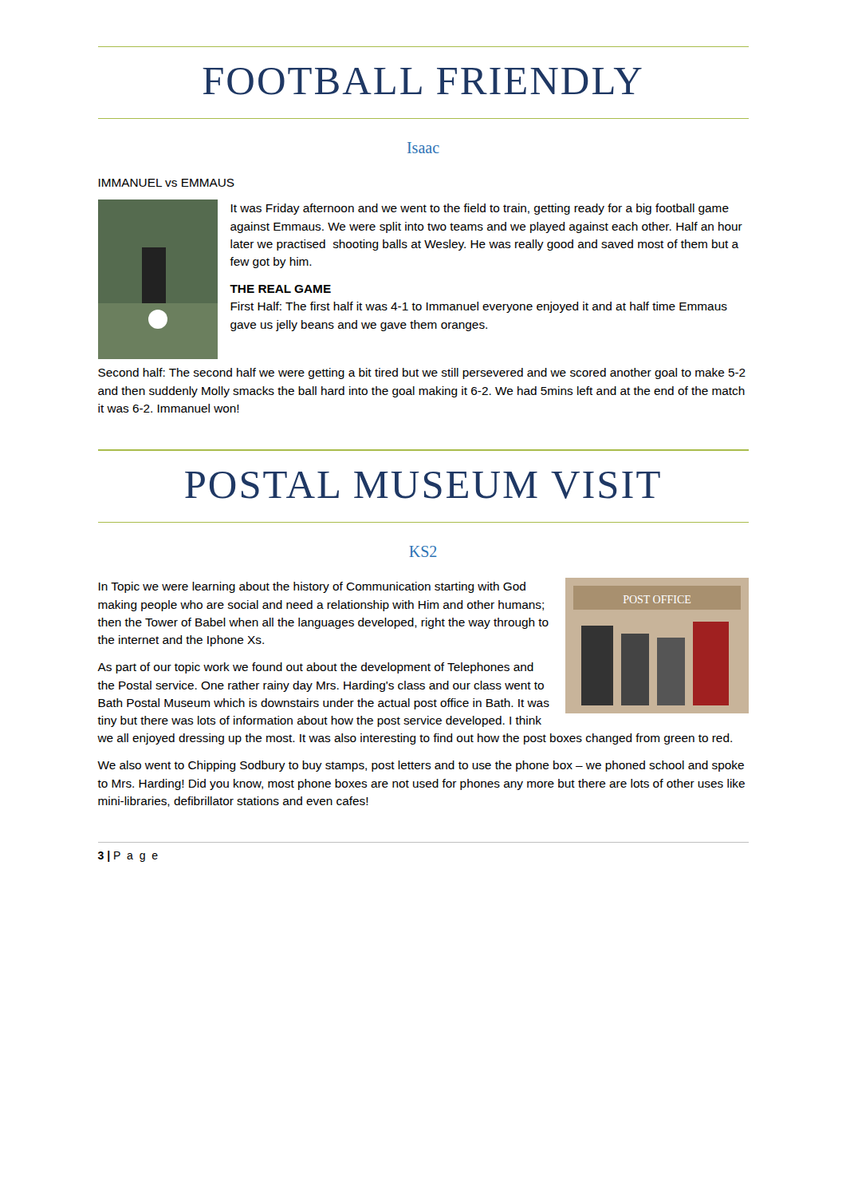FOOTBALL FRIENDLY
Isaac
IMMANUEL vs EMMAUS
It was Friday afternoon and we went to the field to train, getting ready for a big football game against Emmaus. We were split into two teams and we played against each other. Half an hour later we practised shooting balls at Wesley. He was really good and saved most of them but a few got by him.
THE REAL GAME First Half: The first half it was 4-1 to Immanuel everyone enjoyed it and at half time Emmaus gave us jelly beans and we gave them oranges.
Second half: The second half we were getting a bit tired but we still persevered and we scored another goal to make 5-2 and then suddenly Molly smacks the ball hard into the goal making it 6-2. We had 5mins left and at the end of the match it was 6-2. Immanuel won!
POSTAL MUSEUM VISIT
KS2
In Topic we were learning about the history of Communication starting with God making people who are social and need a relationship with Him and other humans; then the Tower of Babel when all the languages developed, right the way through to the internet and the Iphone Xs.
As part of our topic work we found out about the development of Telephones and the Postal service. One rather rainy day Mrs. Harding's class and our class went to Bath Postal Museum which is downstairs under the actual post office in Bath. It was tiny but there was lots of information about how the post service developed. I think we all enjoyed dressing up the most. It was also interesting to find out how the post boxes changed from green to red.
We also went to Chipping Sodbury to buy stamps, post letters and to use the phone box – we phoned school and spoke to Mrs. Harding! Did you know, most phone boxes are not used for phones any more but there are lots of other uses like mini-libraries, defibrillator stations and even cafes!
3 | P a g e